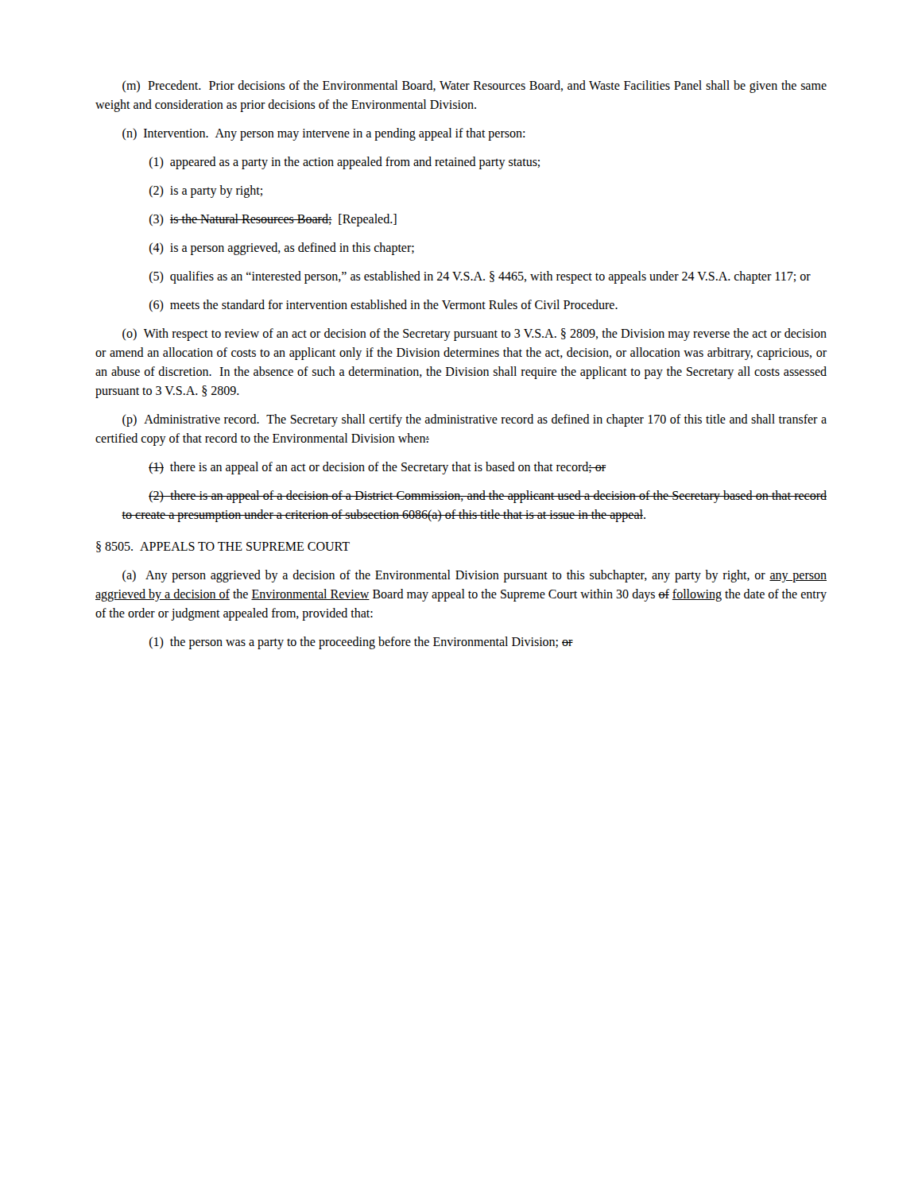(m) Precedent. Prior decisions of the Environmental Board, Water Resources Board, and Waste Facilities Panel shall be given the same weight and consideration as prior decisions of the Environmental Division.
(n) Intervention. Any person may intervene in a pending appeal if that person:
(1) appeared as a party in the action appealed from and retained party status;
(2) is a party by right;
(3) is the Natural Resources Board; [Repealed.]
(4) is a person aggrieved, as defined in this chapter;
(5) qualifies as an “interested person,” as established in 24 V.S.A. § 4465, with respect to appeals under 24 V.S.A. chapter 117; or
(6) meets the standard for intervention established in the Vermont Rules of Civil Procedure.
(o) With respect to review of an act or decision of the Secretary pursuant to 3 V.S.A. § 2809, the Division may reverse the act or decision or amend an allocation of costs to an applicant only if the Division determines that the act, decision, or allocation was arbitrary, capricious, or an abuse of discretion. In the absence of such a determination, the Division shall require the applicant to pay the Secretary all costs assessed pursuant to 3 V.S.A. § 2809.
(p) Administrative record. The Secretary shall certify the administrative record as defined in chapter 170 of this title and shall transfer a certified copy of that record to the Environmental Division when:
(1) there is an appeal of an act or decision of the Secretary that is based on that record; or
(2) there is an appeal of a decision of a District Commission, and the applicant used a decision of the Secretary based on that record to create a presumption under a criterion of subsection 6086(a) of this title that is at issue in the appeal.
§ 8505. APPEALS TO THE SUPREME COURT
(a) Any person aggrieved by a decision of the Environmental Division pursuant to this subchapter, any party by right, or any person aggrieved by a decision of the Environmental Review Board may appeal to the Supreme Court within 30 days of following the date of the entry of the order or judgment appealed from, provided that:
(1) the person was a party to the proceeding before the Environmental Division; or